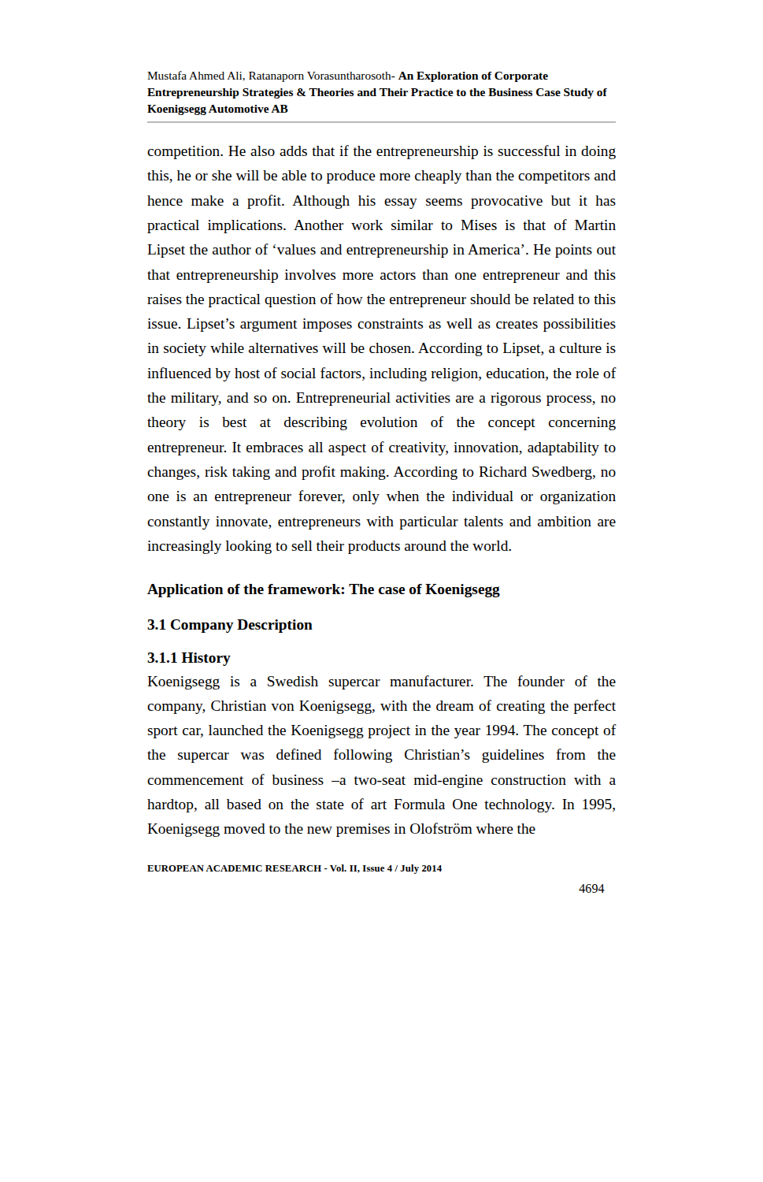Mustafa Ahmed Ali, Ratanaporn Vorasuntharosoth- An Exploration of Corporate Entrepreneurship Strategies & Theories and Their Practice to the Business Case Study of Koenigsegg Automotive AB
competition. He also adds that if the entrepreneurship is successful in doing this, he or she will be able to produce more cheaply than the competitors and hence make a profit. Although his essay seems provocative but it has practical implications. Another work similar to Mises is that of Martin Lipset the author of ‘values and entrepreneurship in America’. He points out that entrepreneurship involves more actors than one entrepreneur and this raises the practical question of how the entrepreneur should be related to this issue. Lipset’s argument imposes constraints as well as creates possibilities in society while alternatives will be chosen. According to Lipset, a culture is influenced by host of social factors, including religion, education, the role of the military, and so on. Entrepreneurial activities are a rigorous process, no theory is best at describing evolution of the concept concerning entrepreneur. It embraces all aspect of creativity, innovation, adaptability to changes, risk taking and profit making. According to Richard Swedberg, no one is an entrepreneur forever, only when the individual or organization constantly innovate, entrepreneurs with particular talents and ambition are increasingly looking to sell their products around the world.
Application of the framework: The case of Koenigsegg
3.1 Company Description
3.1.1 History
Koenigsegg is a Swedish supercar manufacturer. The founder of the company, Christian von Koenigsegg, with the dream of creating the perfect sport car, launched the Koenigsegg project in the year 1994. The concept of the supercar was defined following Christian’s guidelines from the commencement of business –a two-seat mid-engine construction with a hardtop, all based on the state of art Formula One technology. In 1995, Koenigsegg moved to the new premises in Olofström where the
EUROPEAN ACADEMIC RESEARCH - Vol. II, Issue 4 / July 2014
4694